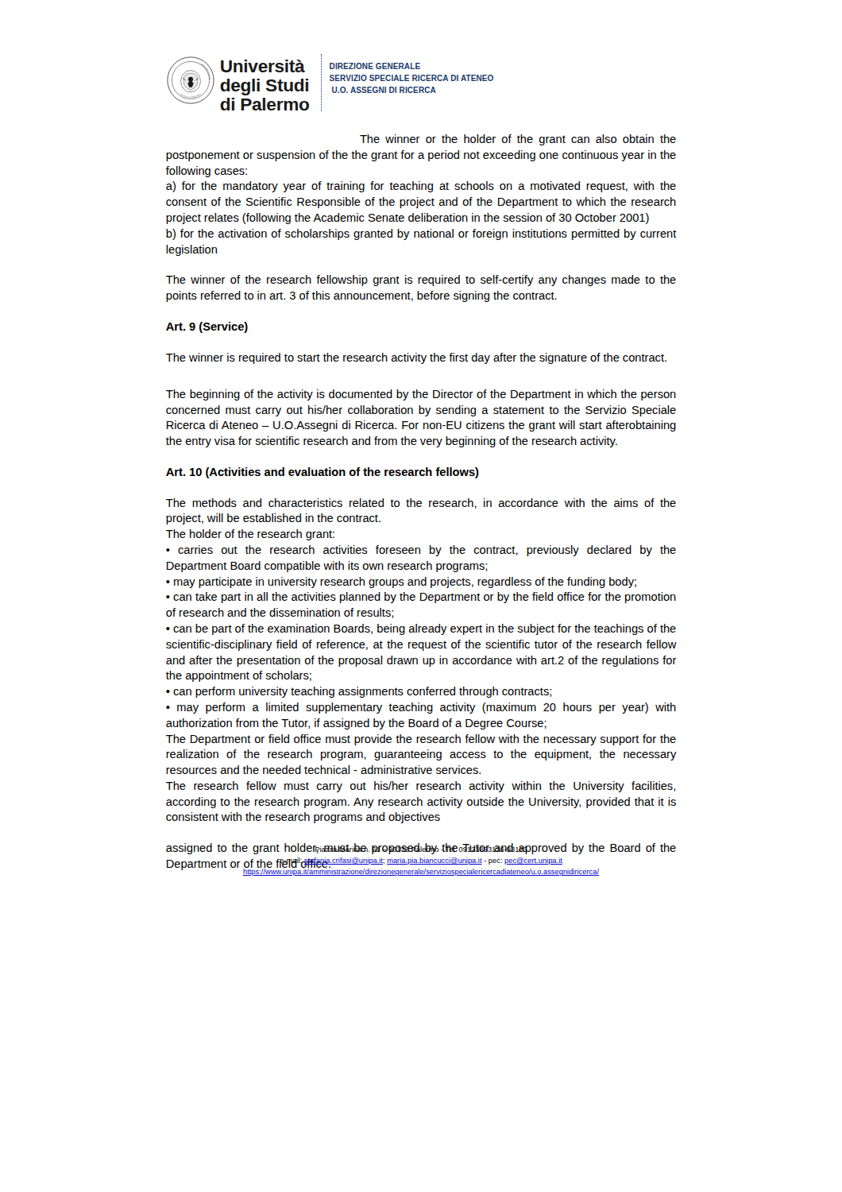PANORMITANÆ STVDIORVM SICVLIS VNIVERSITATIS
Università
degli Studi
di Palermo
DIREZIONE GENERALE
SERVIZIO SPECIALE RICERCA DI ATENEO
U.O. ASSEGNI DI RICERCA
The winner or the holder of the grant can also obtain the postponement or suspension of the the grant for a period not exceeding one continuous year in the following cases:
a) for the mandatory year of training for teaching at schools on a motivated request, with the consent of the Scientific Responsible of the project and of the Department to which the research project relates (following the Academic Senate deliberation in the session of 30 October 2001)
b) for the activation of scholarships granted by national or foreign institutions permitted by current legislation
The winner of the research fellowship grant is required to self-certify any changes made to the points referred to in art. 3 of this announcement, before signing the contract.
Art. 9 (Service)
The winner is required to start the research activity the first day after the signature of the contract.
The beginning of the activity is documented by the Director of the Department in which the person concerned must carry out his/her collaboration by sending a statement to the Servizio Speciale Ricerca di Ateneo – U.O.Assegni di Ricerca. For non-EU citizens the grant will start afterobtaining the entry visa for scientific research and from the very beginning of the research activity.
Art. 10 (Activities and evaluation of the research fellows)
The methods and characteristics related to the research, in accordance with the aims of the project, will be established in the contract.
The holder of the research grant:
• carries out the research activities foreseen by the contract, previously declared by the Department Board compatible with its own research programs;
• may participate in university research groups and projects, regardless of the funding body;
• can take part in all the activities planned by the Department or by the field office for the promotion of research and the dissemination of results;
• can be part of the examination Boards, being already expert in the subject for the teachings of the scientific-disciplinary field of reference, at the request of the scientific tutor of the research fellow and after the presentation of the proposal drawn up in accordance with art.2 of the regulations for the appointment of scholars;
• can perform university teaching assignments conferred through contracts;
• may perform a limited supplementary teaching activity (maximum 20 hours per year) with authorization from the Tutor, if assigned by the Board of a Degree Course;
The Department or field office must provide the research fellow with the necessary support for the realization of the research program, guaranteeing access to the equipment, the necessary resources and the needed technical - administrative services.
The research fellow must carry out his/her research activity within the University facilities, according to the research program. Any research activity outside the University, provided that it is consistent with the research programs and objectives
assigned to the grant holder, must be proposed by the Tutor and approved by the Board of the Department or of the field office.
Piazza Marina n. 61 – 90133 Palermo - Tel. 09123893126-93123
e-mail: stefania.crifasi@unipa.it; maria.pia.biancucci@unipa.it - pec: pec@cert.unipa.it
https://www.unipa.it/amministrazione/direzionegenerale/serviziospecialericercadiateneo/u.o.assegnidiricerca/